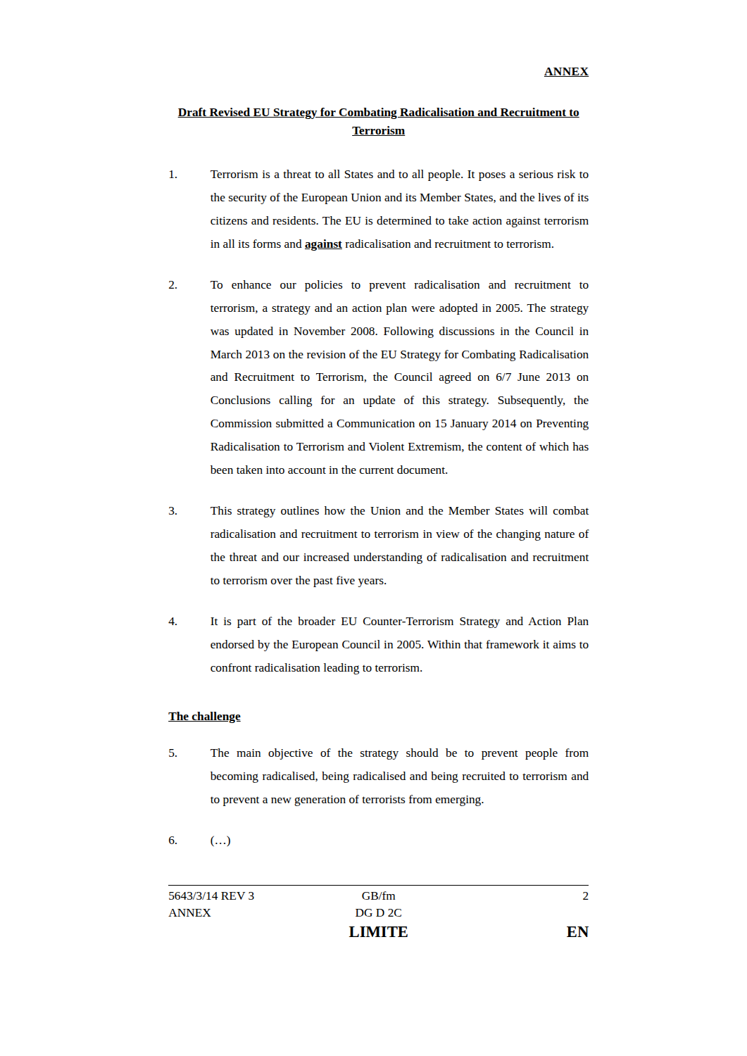ANNEX
Draft Revised EU Strategy for Combating Radicalisation and Recruitment to Terrorism
Terrorism is a threat to all States and to all people. It poses a serious risk to the security of the European Union and its Member States, and the lives of its citizens and residents. The EU is determined to take action against terrorism in all its forms and against radicalisation and recruitment to terrorism.
To enhance our policies to prevent radicalisation and recruitment to terrorism, a strategy and an action plan were adopted in 2005. The strategy was updated in November 2008. Following discussions in the Council in March 2013 on the revision of the EU Strategy for Combating Radicalisation and Recruitment to Terrorism, the Council agreed on 6/7 June 2013 on Conclusions calling for an update of this strategy. Subsequently, the Commission submitted a Communication on 15 January 2014 on Preventing Radicalisation to Terrorism and Violent Extremism, the content of which has been taken into account in the current document.
This strategy outlines how the Union and the Member States will combat radicalisation and recruitment to terrorism in view of the changing nature of the threat and our increased understanding of radicalisation and recruitment to terrorism over the past five years.
It is part of the broader EU Counter-Terrorism Strategy and Action Plan endorsed by the European Council in 2005. Within that framework it aims to confront radicalisation leading to terrorism.
The challenge
The main objective of the strategy should be to prevent people from becoming radicalised, being radicalised and being recruited to terrorism and to prevent a new generation of terrorists from emerging.
(…)
5643/3/14 REV 3
GB/fm
2
ANNEX
DG D 2C
LIMITE
EN